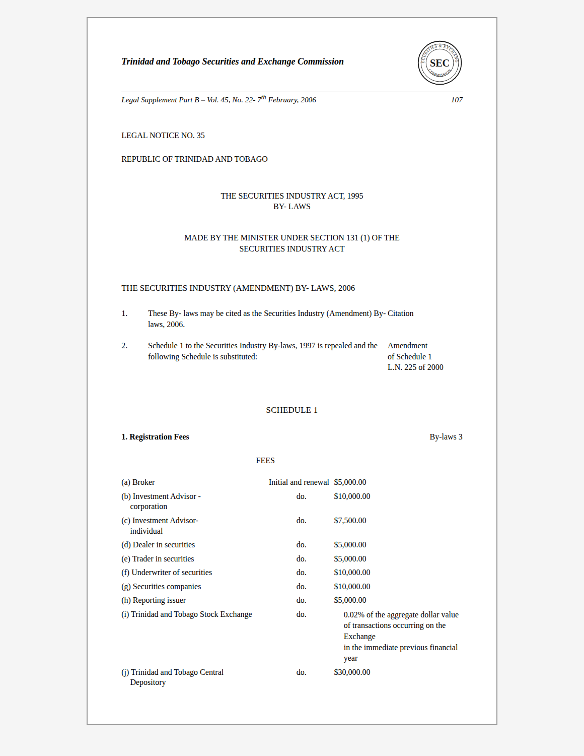Trinidad and Tobago Securities and Exchange Commission
SECURITIES & EXCHANGE COMMISSION SEC
Legal Supplement Part B – Vol. 45, No. 22- 7th February, 2006 107
LEGAL NOTICE NO. 35
REPUBLIC OF TRINIDAD AND TOBAGO
THE SECURITIES INDUSTRY ACT, 1995
BY- LAWS
MADE BY THE MINISTER UNDER SECTION 131 (1) OF THE
SECURITIES INDUSTRY ACT
THE SECURITIES INDUSTRY (AMENDMENT) BY- LAWS, 2006
| 1. | These By- laws may be cited as the Securities Industry (Amendment) By- laws, 2006. | Citation |
| 2. | Schedule 1 to the Securities Industry By-laws, 1997 is repealed and the following Schedule is substituted: | Amendment of Schedule 1 L.N. 225 of 2000 |
SCHEDULE 1
1. Registration Fees By-laws 3
FEES
| (a) Broker | Initial and renewal | $5,000.00 |
| (b) Investment Advisor - corporation | do. | $10,000.00 |
| (c) Investment Advisor- individual | do. | $7,500.00 |
| (d) Dealer in securities | do. | $5,000.00 |
| (e) Trader in securities | do. | $5,000.00 |
| (f) Underwriter of securities | do. | $10,000.00 |
| (g) Securities companies | do. | $10,000.00 |
| (h) Reporting issuer | do. | $5,000.00 |
| (i) Trinidad and Tobago Stock Exchange | do. | 0.02% of the aggregate dollar value of transactions occurring on the Exchange in the immediate previous financial year |
| (j) Trinidad and Tobago Central Depository | do. | $30,000.00 |